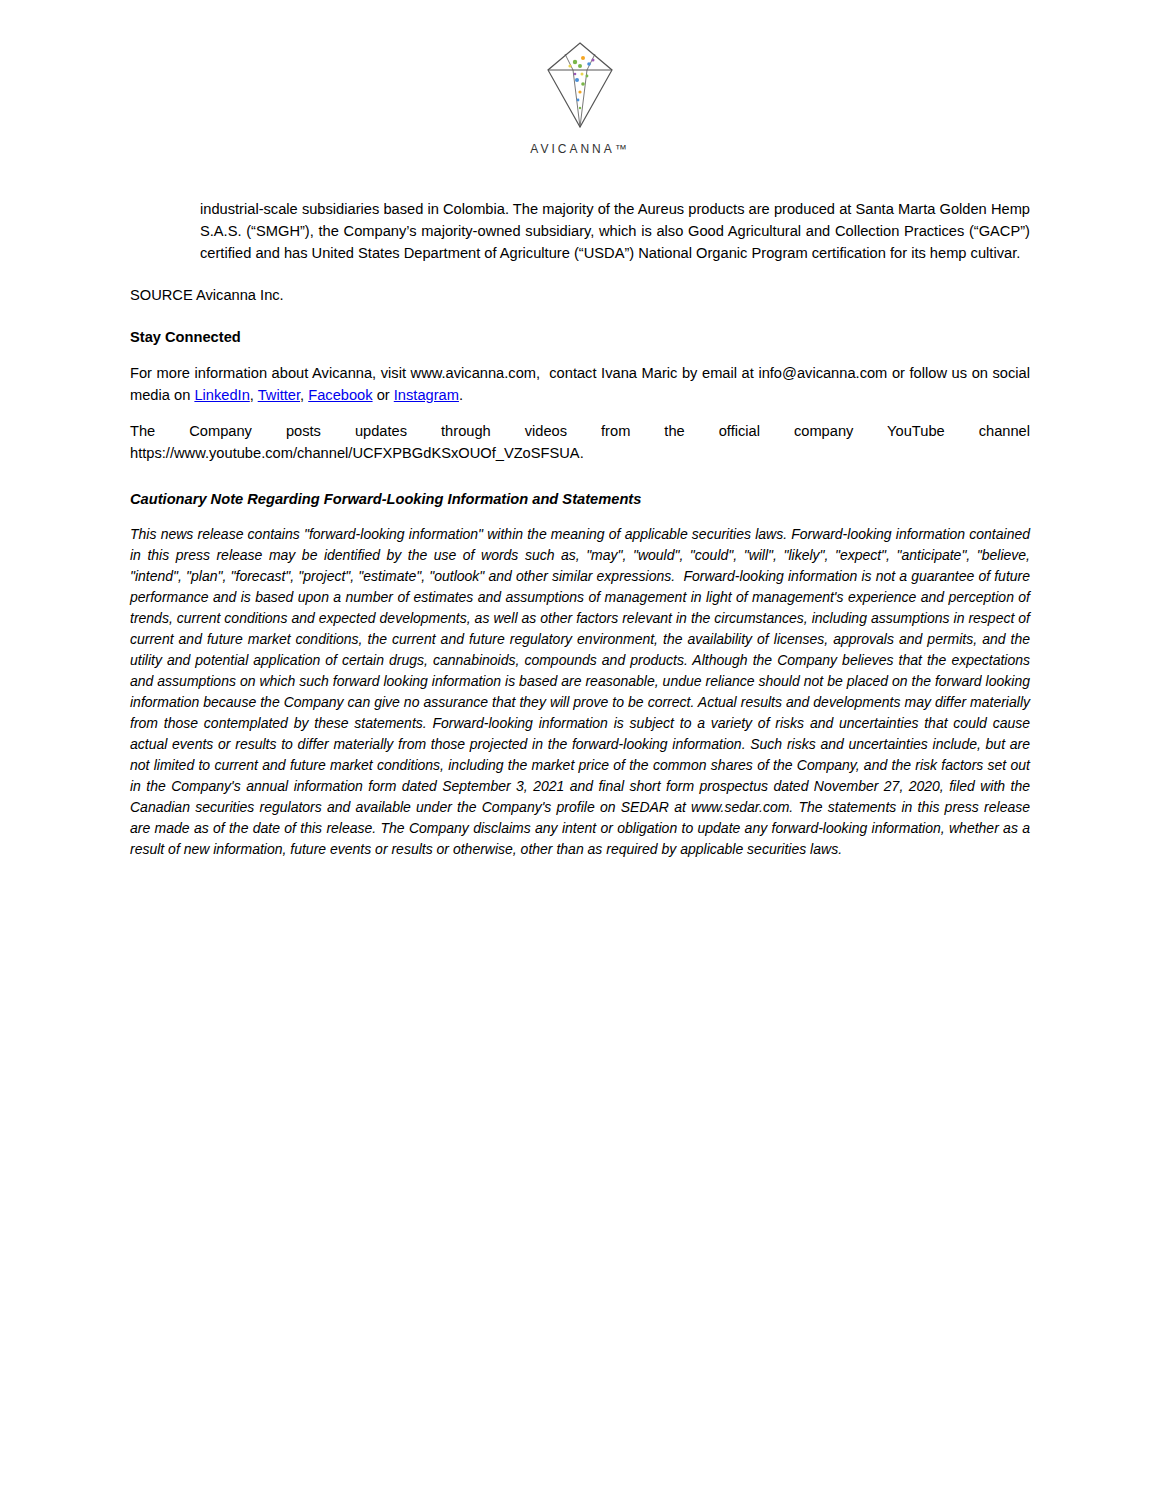AVICANNA™
industrial-scale subsidiaries based in Colombia. The majority of the Aureus products are produced at Santa Marta Golden Hemp S.A.S. (“SMGH”), the Company’s majority-owned subsidiary, which is also Good Agricultural and Collection Practices (“GACP”) certified and has United States Department of Agriculture (“USDA”) National Organic Program certification for its hemp cultivar.
SOURCE Avicanna Inc.
Stay Connected
For more information about Avicanna, visit www.avicanna.com, contact Ivana Maric by email at info@avicanna.com or follow us on social media on LinkedIn, Twitter, Facebook or Instagram.
The Company posts updates through videos from the official company YouTube channel https://www.youtube.com/channel/UCFXPBGdKSxOUOf_VZoSFSUA.
Cautionary Note Regarding Forward-Looking Information and Statements
This news release contains "forward-looking information" within the meaning of applicable securities laws. Forward-looking information contained in this press release may be identified by the use of words such as, "may", "would", "could", "will", "likely", "expect", "anticipate", "believe, "intend", "plan", "forecast", "project", "estimate", "outlook" and other similar expressions. Forward-looking information is not a guarantee of future performance and is based upon a number of estimates and assumptions of management in light of management's experience and perception of trends, current conditions and expected developments, as well as other factors relevant in the circumstances, including assumptions in respect of current and future market conditions, the current and future regulatory environment, the availability of licenses, approvals and permits, and the utility and potential application of certain drugs, cannabinoids, compounds and products. Although the Company believes that the expectations and assumptions on which such forward looking information is based are reasonable, undue reliance should not be placed on the forward looking information because the Company can give no assurance that they will prove to be correct. Actual results and developments may differ materially from those contemplated by these statements. Forward-looking information is subject to a variety of risks and uncertainties that could cause actual events or results to differ materially from those projected in the forward-looking information. Such risks and uncertainties include, but are not limited to current and future market conditions, including the market price of the common shares of the Company, and the risk factors set out in the Company's annual information form dated September 3, 2021 and final short form prospectus dated November 27, 2020, filed with the Canadian securities regulators and available under the Company's profile on SEDAR at www.sedar.com. The statements in this press release are made as of the date of this release. The Company disclaims any intent or obligation to update any forward-looking information, whether as a result of new information, future events or results or otherwise, other than as required by applicable securities laws.